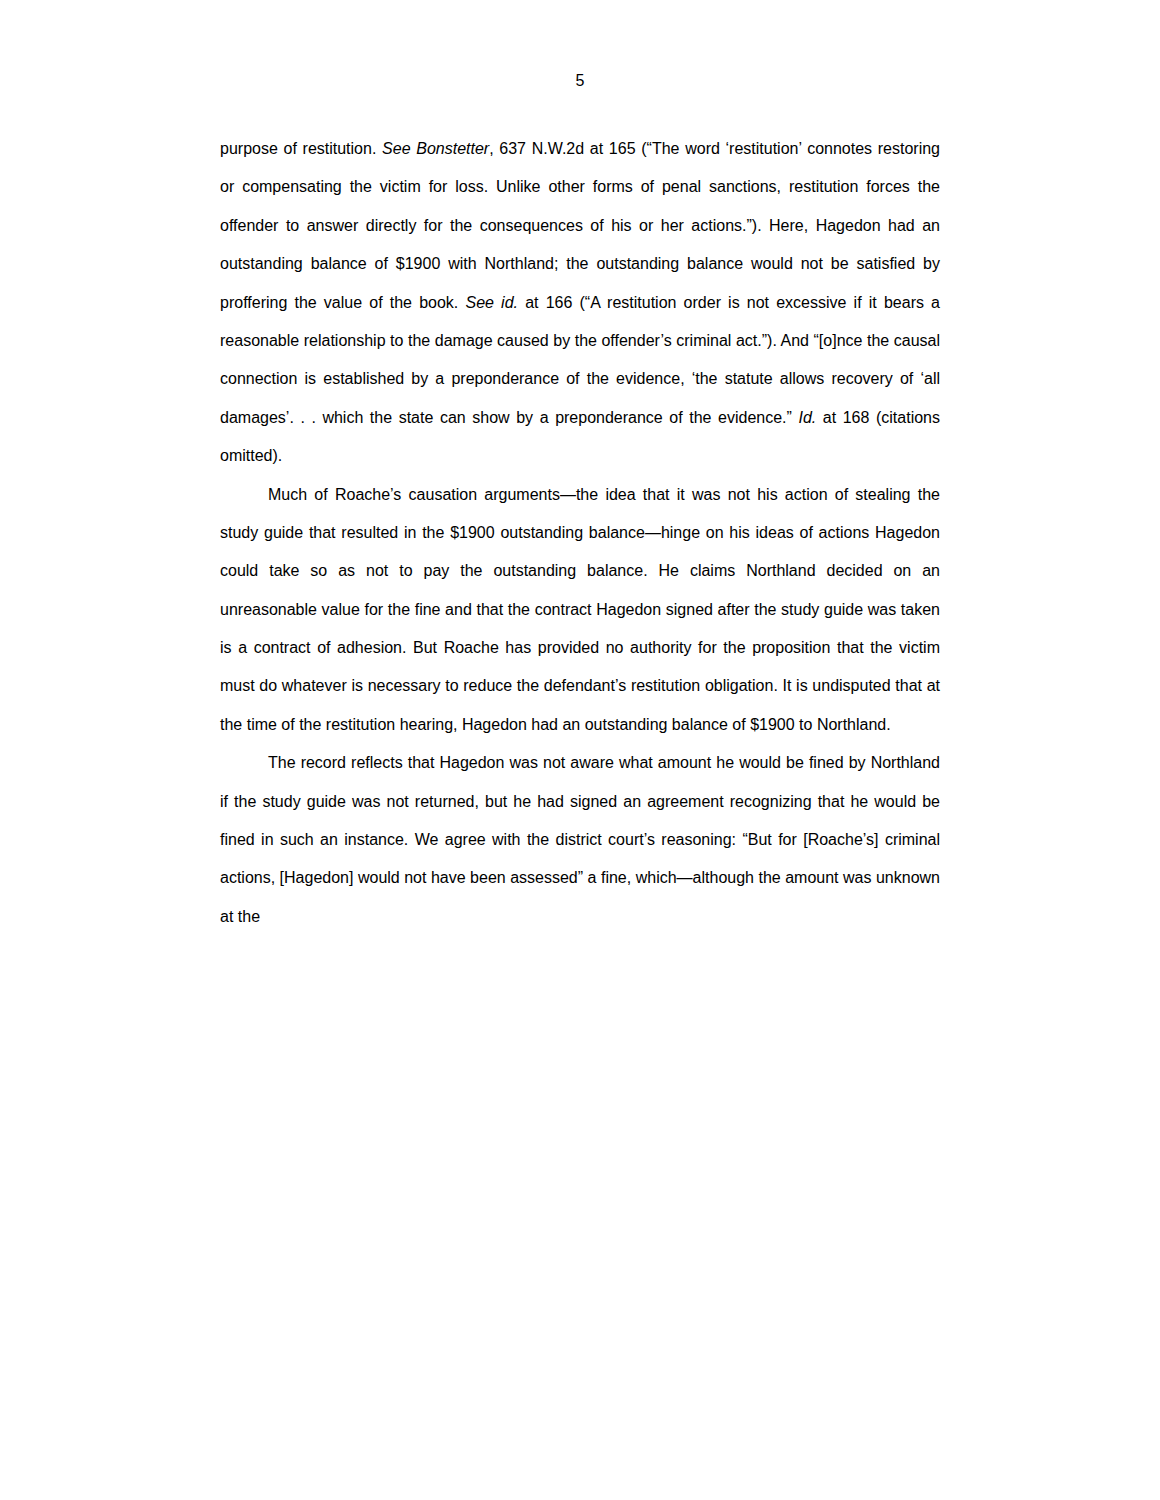5
purpose of restitution. See Bonstetter, 637 N.W.2d at 165 (“The word ‘restitution’ connotes restoring or compensating the victim for loss. Unlike other forms of penal sanctions, restitution forces the offender to answer directly for the consequences of his or her actions.”). Here, Hagedon had an outstanding balance of $1900 with Northland; the outstanding balance would not be satisfied by proffering the value of the book. See id. at 166 (“A restitution order is not excessive if it bears a reasonable relationship to the damage caused by the offender’s criminal act.”). And “[o]nce the causal connection is established by a preponderance of the evidence, ‘the statute allows recovery of ‘all damages’. . . which the state can show by a preponderance of the evidence.” Id. at 168 (citations omitted).
Much of Roache’s causation arguments—the idea that it was not his action of stealing the study guide that resulted in the $1900 outstanding balance—hinge on his ideas of actions Hagedon could take so as not to pay the outstanding balance. He claims Northland decided on an unreasonable value for the fine and that the contract Hagedon signed after the study guide was taken is a contract of adhesion. But Roache has provided no authority for the proposition that the victim must do whatever is necessary to reduce the defendant’s restitution obligation. It is undisputed that at the time of the restitution hearing, Hagedon had an outstanding balance of $1900 to Northland.
The record reflects that Hagedon was not aware what amount he would be fined by Northland if the study guide was not returned, but he had signed an agreement recognizing that he would be fined in such an instance. We agree with the district court’s reasoning: “But for [Roache’s] criminal actions, [Hagedon] would not have been assessed” a fine, which—although the amount was unknown at the